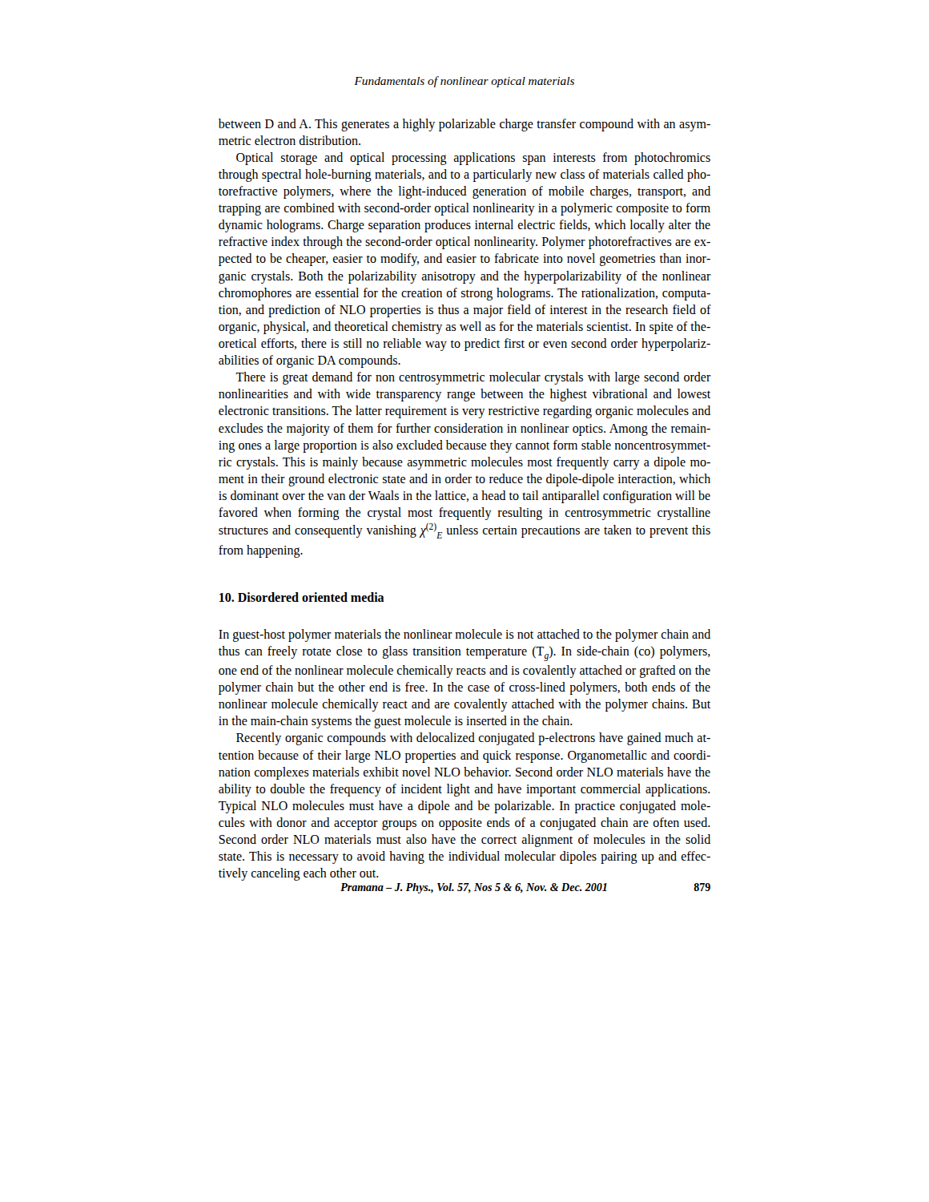Fundamentals of nonlinear optical materials
between D and A. This generates a highly polarizable charge transfer compound with an asymmetric electron distribution.
Optical storage and optical processing applications span interests from photochromics through spectral hole-burning materials, and to a particularly new class of materials called photorefractive polymers, where the light-induced generation of mobile charges, transport, and trapping are combined with second-order optical nonlinearity in a polymeric composite to form dynamic holograms. Charge separation produces internal electric fields, which locally alter the refractive index through the second-order optical nonlinearity. Polymer photorefractives are expected to be cheaper, easier to modify, and easier to fabricate into novel geometries than inorganic crystals. Both the polarizability anisotropy and the hyperpolarizability of the nonlinear chromophores are essential for the creation of strong holograms. The rationalization, computation, and prediction of NLO properties is thus a major field of interest in the research field of organic, physical, and theoretical chemistry as well as for the materials scientist. In spite of theoretical efforts, there is still no reliable way to predict first or even second order hyperpolarizabilities of organic DA compounds.
There is great demand for non centrosymmetric molecular crystals with large second order nonlinearities and with wide transparency range between the highest vibrational and lowest electronic transitions. The latter requirement is very restrictive regarding organic molecules and excludes the majority of them for further consideration in nonlinear optics. Among the remaining ones a large proportion is also excluded because they cannot form stable noncentrosymmetric crystals. This is mainly because asymmetric molecules most frequently carry a dipole moment in their ground electronic state and in order to reduce the dipole-dipole interaction, which is dominant over the van der Waals in the lattice, a head to tail antiparallel configuration will be favored when forming the crystal most frequently resulting in centrosymmetric crystalline structures and consequently vanishing χ(2)E unless certain precautions are taken to prevent this from happening.
10. Disordered oriented media
In guest-host polymer materials the nonlinear molecule is not attached to the polymer chain and thus can freely rotate close to glass transition temperature (Tg). In side-chain (co) polymers, one end of the nonlinear molecule chemically reacts and is covalently attached or grafted on the polymer chain but the other end is free. In the case of cross-lined polymers, both ends of the nonlinear molecule chemically react and are covalently attached with the polymer chains. But in the main-chain systems the guest molecule is inserted in the chain.
Recently organic compounds with delocalized conjugated p-electrons have gained much attention because of their large NLO properties and quick response. Organometallic and coordination complexes materials exhibit novel NLO behavior. Second order NLO materials have the ability to double the frequency of incident light and have important commercial applications. Typical NLO molecules must have a dipole and be polarizable. In practice conjugated molecules with donor and acceptor groups on opposite ends of a conjugated chain are often used. Second order NLO materials must also have the correct alignment of molecules in the solid state. This is necessary to avoid having the individual molecular dipoles pairing up and effectively canceling each other out.
Pramana – J. Phys., Vol. 57, Nos 5 & 6, Nov. & Dec. 2001 879